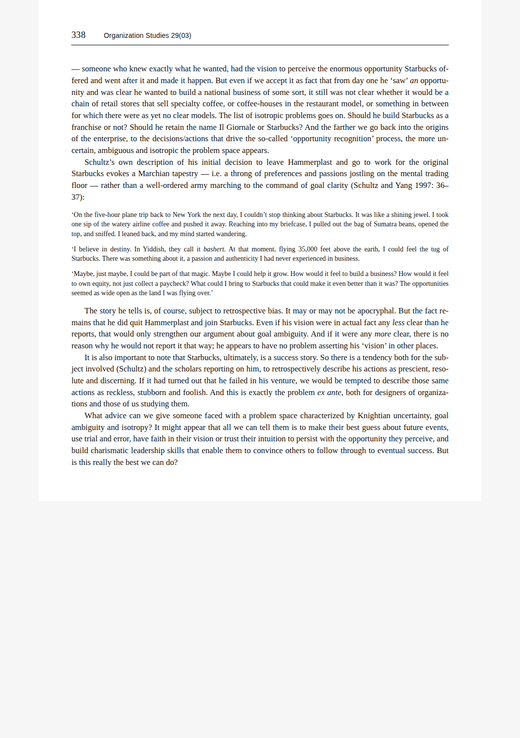338 Organization Studies 29(03)
— someone who knew exactly what he wanted, had the vision to perceive the enormous opportunity Starbucks offered and went after it and made it happen. But even if we accept it as fact that from day one he ‘saw’ an opportunity and was clear he wanted to build a national business of some sort, it still was not clear whether it would be a chain of retail stores that sell specialty coffee, or coffee-houses in the restaurant model, or something in between for which there were as yet no clear models. The list of isotropic problems goes on. Should he build Starbucks as a franchise or not? Should he retain the name Il Giornale or Starbucks? And the farther we go back into the origins of the enterprise, to the decisions/actions that drive the so-called ‘opportunity recognition’ process, the more uncertain, ambiguous and isotropic the problem space appears.
Schultz’s own description of his initial decision to leave Hammerplast and go to work for the original Starbucks evokes a Marchian tapestry — i.e. a throng of preferences and passions jostling on the mental trading floor — rather than a well-ordered army marching to the command of goal clarity (Schultz and Yang 1997: 36–37):
‘On the five-hour plane trip back to New York the next day, I couldn’t stop thinking about Starbucks. It was like a shining jewel. I took one sip of the watery airline coffee and pushed it away. Reaching into my briefcase, I pulled out the bag of Sumatra beans, opened the top, and sniffed. I leaned back, and my mind started wandering.
‘I believe in destiny. In Yiddish, they call it bashert. At that moment, flying 35,000 feet above the earth, I could feel the tug of Starbucks. There was something about it, a passion and authenticity I had never experienced in business.
‘Maybe, just maybe, I could be part of that magic. Maybe I could help it grow. How would it feel to build a business? How would it feel to own equity, not just collect a paycheck? What could I bring to Starbucks that could make it even better than it was? The opportunities seemed as wide open as the land I was flying over.’
The story he tells is, of course, subject to retrospective bias. It may or may not be apocryphal. But the fact remains that he did quit Hammerplast and join Starbucks. Even if his vision were in actual fact any less clear than he reports, that would only strengthen our argument about goal ambiguity. And if it were any more clear, there is no reason why he would not report it that way; he appears to have no problem asserting his ‘vision’ in other places.
It is also important to note that Starbucks, ultimately, is a success story. So there is a tendency both for the subject involved (Schultz) and the scholars reporting on him, to retrospectively describe his actions as prescient, resolute and discerning. If it had turned out that he failed in his venture, we would be tempted to describe those same actions as reckless, stubborn and foolish. And this is exactly the problem ex ante, both for designers of organizations and those of us studying them.
What advice can we give someone faced with a problem space characterized by Knightian uncertainty, goal ambiguity and isotropy? It might appear that all we can tell them is to make their best guess about future events, use trial and error, have faith in their vision or trust their intuition to persist with the opportunity they perceive, and build charismatic leadership skills that enable them to convince others to follow through to eventual success. But is this really the best we can do?